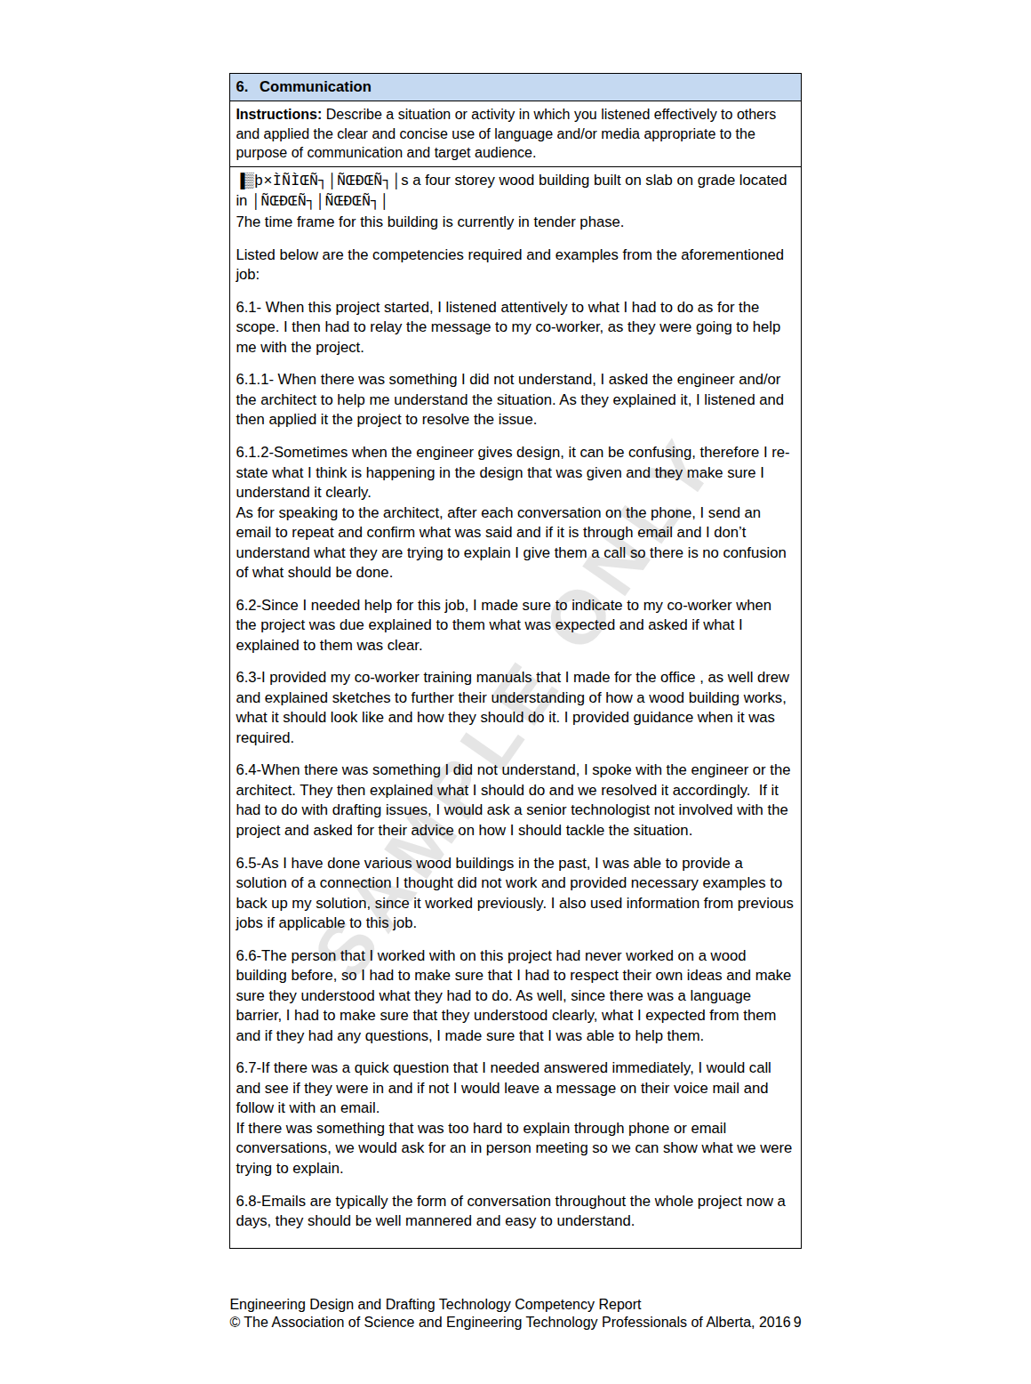| 6. Communication |
| Instructions: Describe a situation or activity in which you listened effectively to others and applied the clear and concise use of language and/or media appropriate to the purpose of communication and target audience. |
| SAMPLE ONLY ▐▒þ×ÌÑÌŒÑ┐│ÑŒÐŒÑ┐│ s a four storey wood building built on slab on grade located in │ÑŒÐŒÑ┐│ÑŒÐŒÑ┐│ 7he time frame for this building is currently in tender phase. Listed below are the competencies required and examples from the aforementioned job: 6.1- When this project started, I listened attentively to what I had to do as for the scope. I then had to relay the message to my co-worker, as they were going to help me with the project. 6.1.1- When there was something I did not understand, I asked the engineer and/or the architect to help me understand the situation. As they explained it, I listened and then applied it the project to resolve the issue. 6.1.2-Sometimes when the engineer gives design, it can be confusing, therefore I re-state what I think is happening in the design that was given and they make sure I understand it clearly. As for speaking to the architect, after each conversation on the phone, I send an email to repeat and confirm what was said and if it is through email and I don’t understand what they are trying to explain I give them a call so there is no confusion of what should be done. 6.2-Since I needed help for this job, I made sure to indicate to my co-worker when the project was due explained to them what was expected and asked if what I explained to them was clear. 6.3-I provided my co-worker training manuals that I made for the office , as well drew and explained sketches to further their understanding of how a wood building works, what it should look like and how they should do it. I provided guidance when it was required. 6.4-When there was something I did not understand, I spoke with the engineer or the architect. They then explained what I should do and we resolved it accordingly. If it had to do with drafting issues, I would ask a senior technologist not involved with the project and asked for their advice on how I should tackle the situation. 6.5-As I have done various wood buildings in the past, I was able to provide a solution of a connection I thought did not work and provided necessary examples to back up my solution, since it worked previously. I also used information from previous jobs if applicable to this job. 6.6-The person that I worked with on this project had never worked on a wood building before, so I had to make sure that I had to respect their own ideas and make sure they understood what they had to do. As well, since there was a language barrier, I had to make sure that they understood clearly, what I expected from them and if they had any questions, I made sure that I was able to help them. 6.7-If there was a quick question that I needed answered immediately, I would call and see if they were in and if not I would leave a message on their voice mail and follow it with an email. If there was something that was too hard to explain through phone or email conversations, we would ask for an in person meeting so we can show what we were trying to explain. 6.8-Emails are typically the form of conversation throughout the whole project now a days, they should be well mannered and easy to understand. |
Engineering Design and Drafting Technology Competency Report
© The Association of Science and Engineering Technology Professionals of Alberta, 2016 9